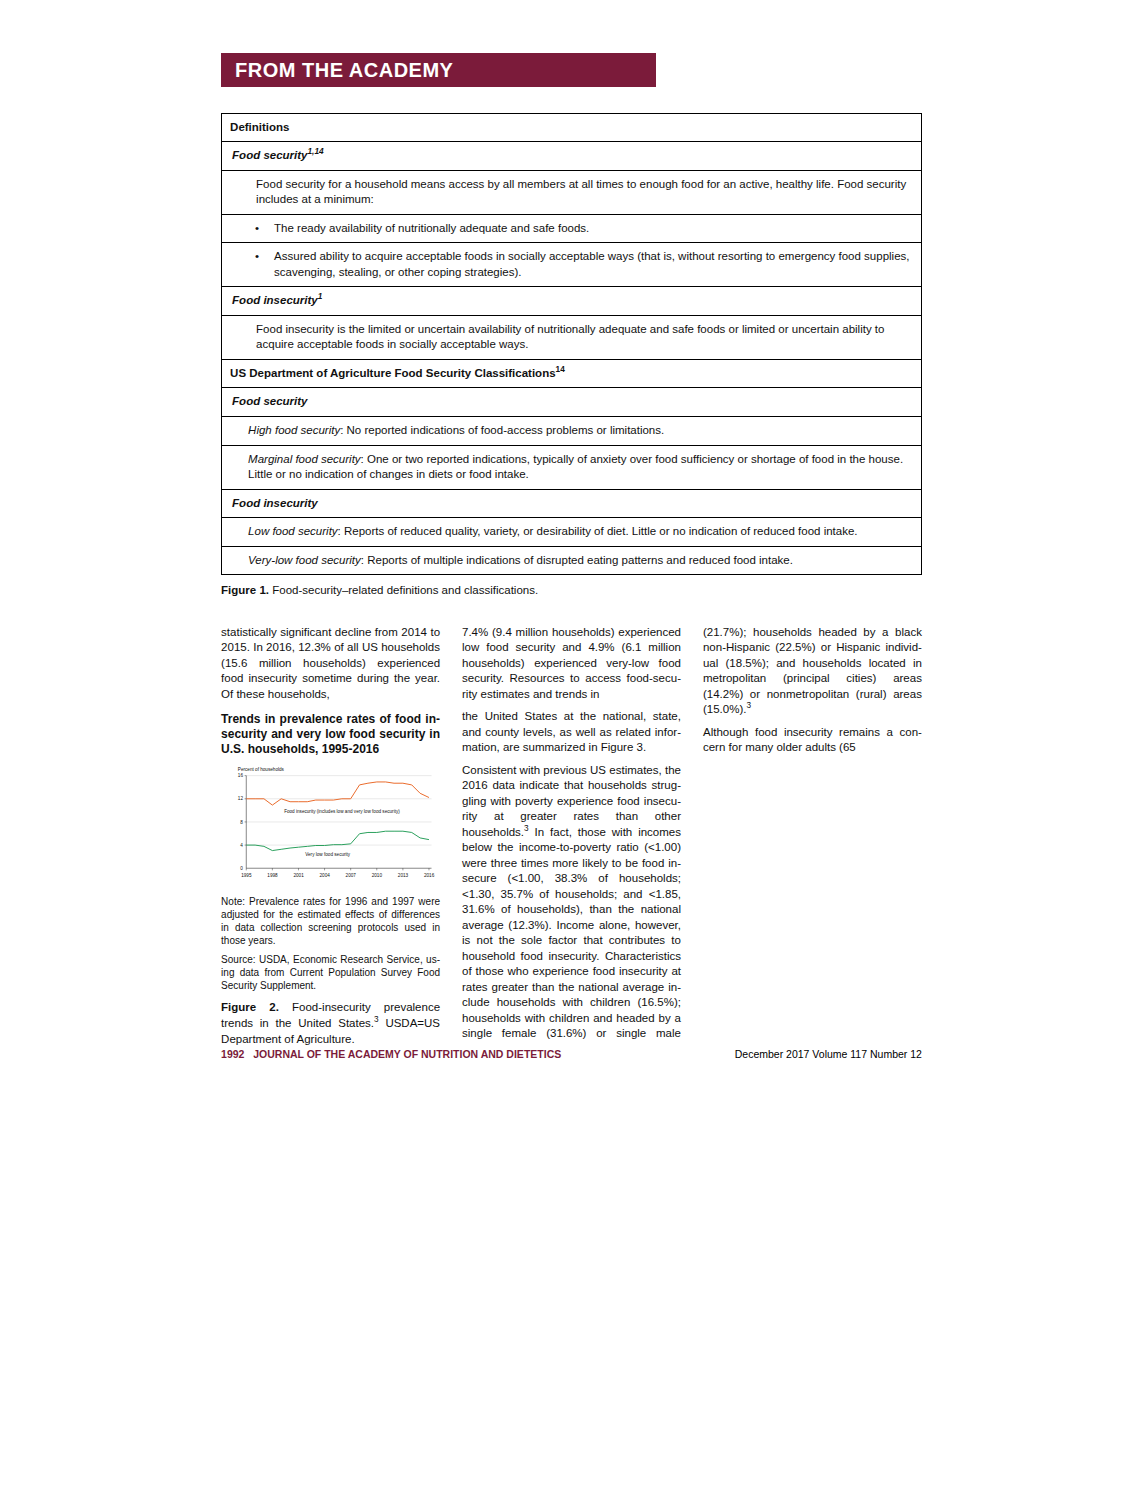FROM THE ACADEMY
| Definitions |
| Food security 1,14 |
| Food security for a household means access by all members at all times to enough food for an active, healthy life. Food security includes at a minimum: |
| • The ready availability of nutritionally adequate and safe foods. |
| • Assured ability to acquire acceptable foods in socially acceptable ways (that is, without resorting to emergency food supplies, scavenging, stealing, or other coping strategies). |
| Food insecurity 1 |
| Food insecurity is the limited or uncertain availability of nutritionally adequate and safe foods or limited or uncertain ability to acquire acceptable foods in socially acceptable ways. |
| US Department of Agriculture Food Security Classifications 14 |
| Food security |
| High food security : No reported indications of food-access problems or limitations. |
| Marginal food security : One or two reported indications, typically of anxiety over food sufficiency or shortage of food in the house. Little or no indication of changes in diets or food intake. |
| Food insecurity |
| Low food security : Reports of reduced quality, variety, or desirability of diet. Little or no indication of reduced food intake. |
| Very-low food security : Reports of multiple indications of disrupted eating patterns and reduced food intake. |
Figure 1. Food-security–related definitions and classifications.
statistically significant decline from 2014 to 2015. In 2016, 12.3% of all US households (15.6 million households) experienced food insecurity sometime during the year. Of these households,
Trends in prevalence rates of food insecurity and very low food security in U.S. households, 1995-2016
Percent of households 16 12 8 4 0 1995 1998 2001 2004 2007 2010 2013 2016 Food insecurity (includes low and very low food security) Very low food security
Note: Prevalence rates for 1996 and 1997 were adjusted for the estimated effects of differences in data collection screening protocols used in those years.
Source: USDA, Economic Research Service, using data from Current Population Survey Food Security Supplement.
Figure 2. Food-insecurity prevalence trends in the United States.3 USDA=US Department of Agriculture.
7.4% (9.4 million households) experienced low food security and 4.9% (6.1 million households) experienced very-low food security. Resources to access food-security estimates and trends in
the United States at the national, state, and county levels, as well as related information, are summarized in Figure 3.
Consistent with previous US estimates, the 2016 data indicate that households struggling with poverty experience food insecurity at greater rates than other households.3 In fact, those with incomes below the income-to-poverty ratio (<1.00) were three times more likely to be food insecure (<1.00, 38.3% of households; <1.30, 35.7% of households; and <1.85, 31.6% of households), than the national average (12.3%). Income alone, however, is not the sole factor that contributes to household food insecurity. Characteristics of those who experience food insecurity at rates greater than the national average include households with children (16.5%); households with children and headed by a single female (31.6%) or single male (21.7%); households headed by a black non-Hispanic (22.5%) or Hispanic individual (18.5%); and households located in metropolitan (principal cities) areas (14.2%) or nonmetropolitan (rural) areas (15.0%).3
Although food insecurity remains a concern for many older adults (65
1992 JOURNAL OF THE ACADEMY OF NUTRITION AND DIETETICS
December 2017 Volume 117 Number 12